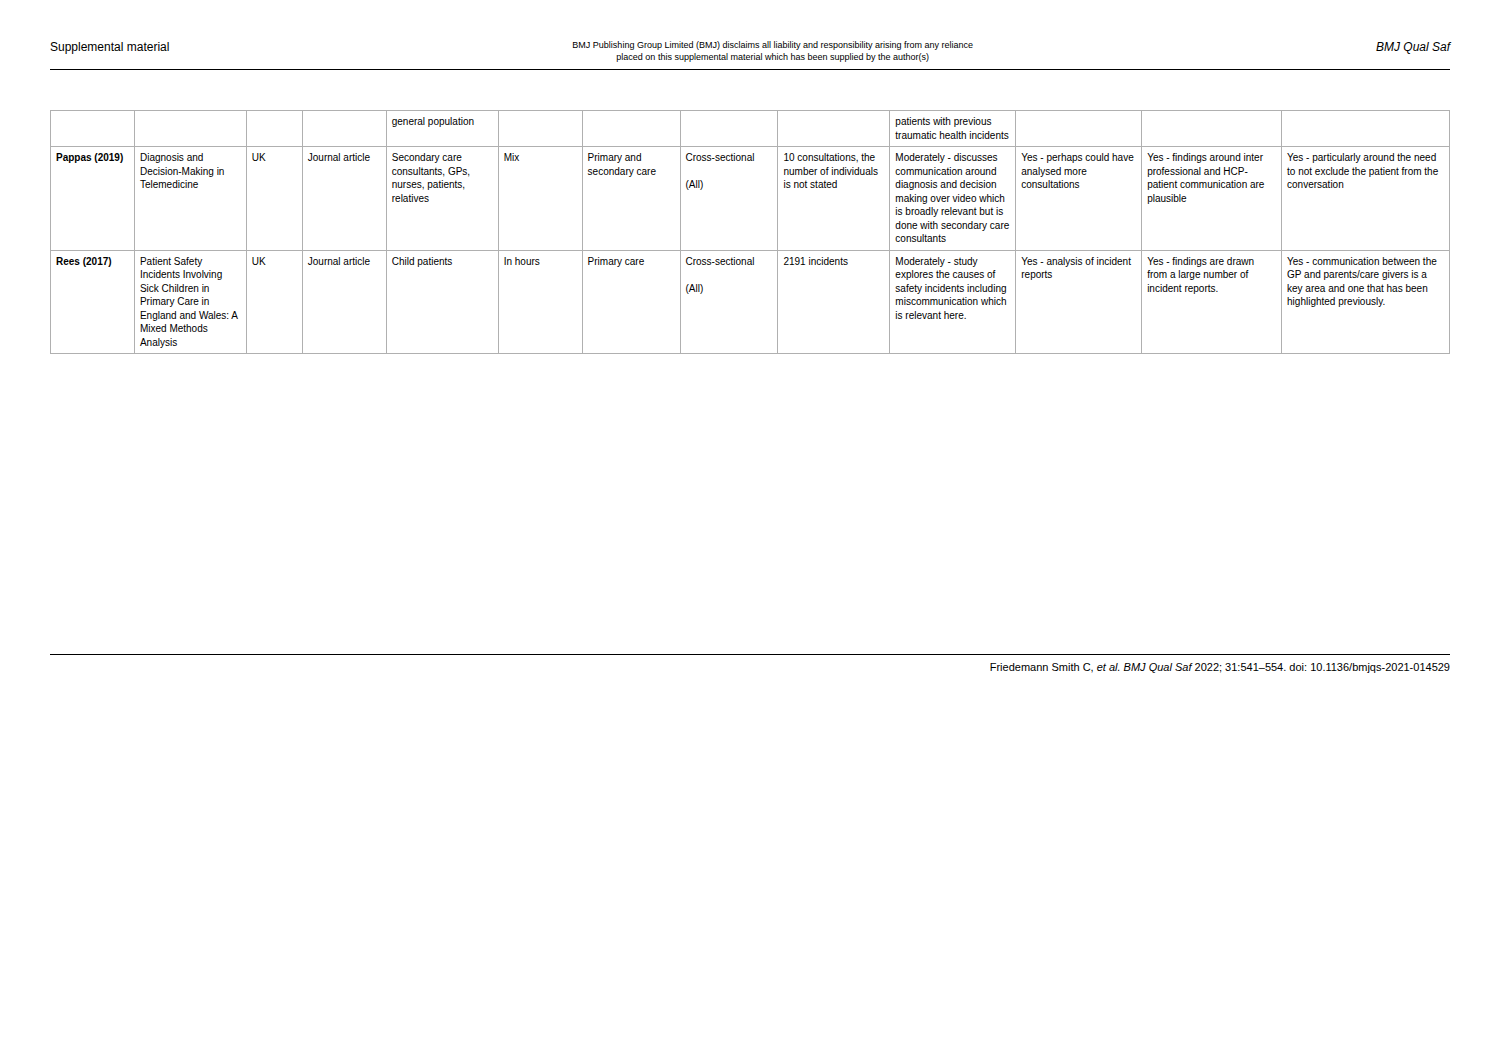Supplemental material
BMJ Publishing Group Limited (BMJ) disclaims all liability and responsibility arising from any reliance
placed on this supplemental material which has been supplied by the author(s)
BMJ Qual Saf
| | | | | general population | | | | | patients with previous traumatic health incidents | | | |
| Pappas (2019) | Diagnosis and Decision-Making in Telemedicine | UK | Journal article | Secondary care consultants, GPs, nurses, patients, relatives | Mix | Primary and secondary care | Cross-sectional (All) | 10 consultations, the number of individuals is not stated | Moderately - discusses communication around diagnosis and decision making over video which is broadly relevant but is done with secondary care consultants | Yes - perhaps could have analysed more consultations | Yes - findings around inter professional and HCP-patient communication are plausible | Yes - particularly around the need to not exclude the patient from the conversation |
| Rees (2017) | Patient Safety Incidents Involving Sick Children in Primary Care in England and Wales: A Mixed Methods Analysis | UK | Journal article | Child patients | In hours | Primary care | Cross-sectional (All) | 2191 incidents | Moderately - study explores the causes of safety incidents including miscommunication which is relevant here. | Yes - analysis of incident reports | Yes - findings are drawn from a large number of incident reports. | Yes - communication between the GP and parents/care givers is a key area and one that has been highlighted previously. |
Friedemann Smith C, et al. BMJ Qual Saf 2022; 31:541–554. doi: 10.1136/bmjqs-2021-014529